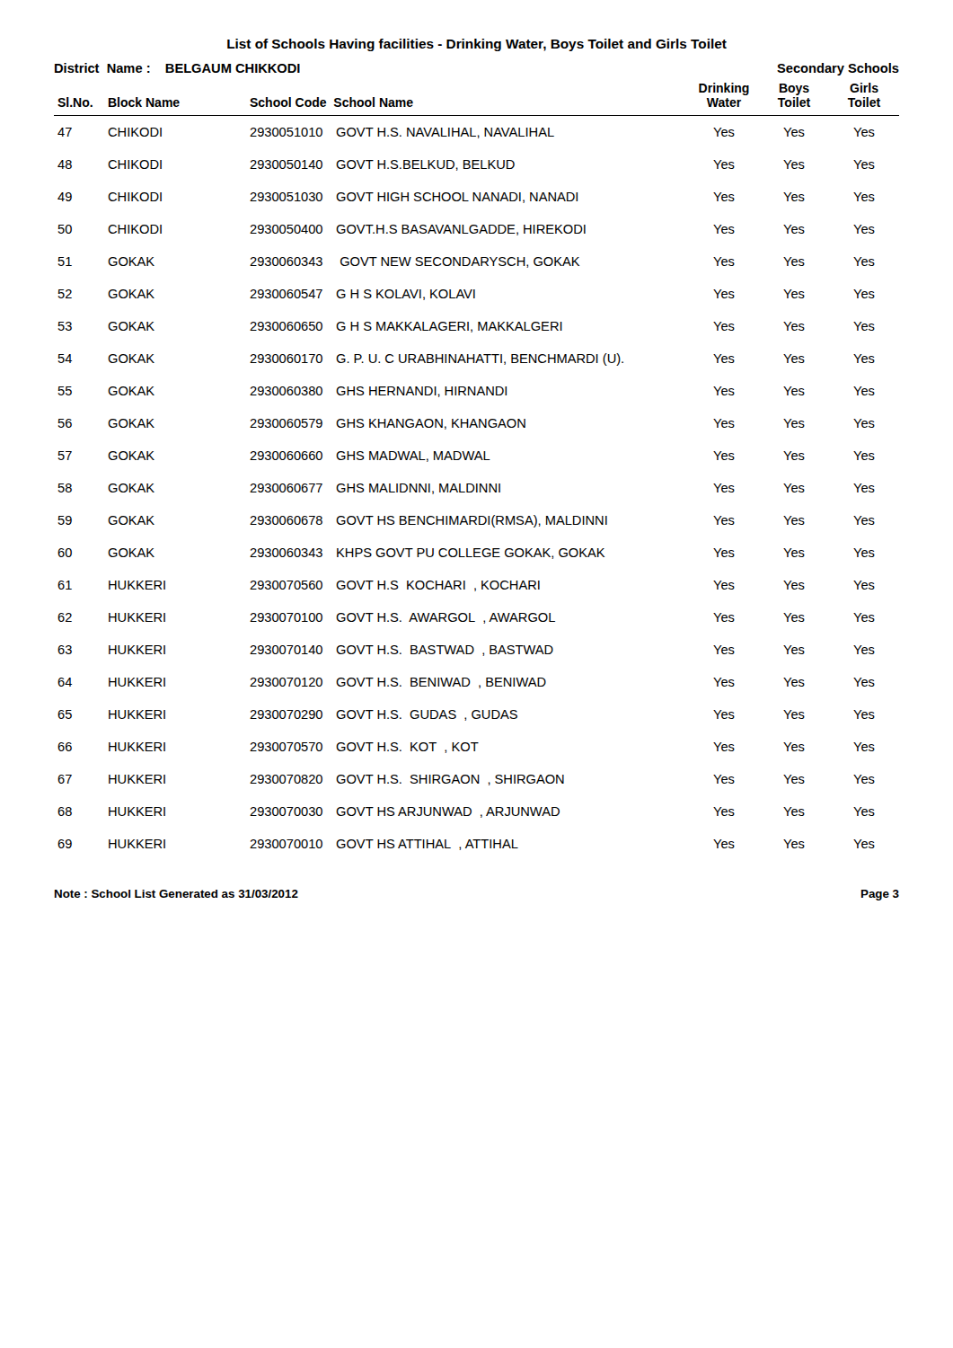List of Schools Having facilities - Drinking Water, Boys Toilet and Girls Toilet
District Name : BELGAUM CHIKKODI
Secondary Schools
| Sl.No. | Block Name | School Code School Name | Drinking Water | Boys Toilet | Girls Toilet |
| --- | --- | --- | --- | --- | --- |
| 47 | CHIKODI | 2930051010 GOVT H.S. NAVALIHAL, NAVALIHAL | Yes | Yes | Yes |
| 48 | CHIKODI | 2930050140 GOVT H.S.BELKUD, BELKUD | Yes | Yes | Yes |
| 49 | CHIKODI | 2930051030 GOVT HIGH SCHOOL NANADI, NANADI | Yes | Yes | Yes |
| 50 | CHIKODI | 2930050400 GOVT.H.S BASAVANLGADDE, HIREKODI | Yes | Yes | Yes |
| 51 | GOKAK | 2930060343 GOVT NEW SECONDARYSCH, GOKAK | Yes | Yes | Yes |
| 52 | GOKAK | 2930060547 G H S KOLAVI, KOLAVI | Yes | Yes | Yes |
| 53 | GOKAK | 2930060650 G H S MAKKALAGERI, MAKKALGERI | Yes | Yes | Yes |
| 54 | GOKAK | 2930060170 G. P. U. C URABHINAHATTI, BENCHMARDI (U). | Yes | Yes | Yes |
| 55 | GOKAK | 2930060380 GHS HERNANDI, HIRNANDI | Yes | Yes | Yes |
| 56 | GOKAK | 2930060579 GHS KHANGAON, KHANGAON | Yes | Yes | Yes |
| 57 | GOKAK | 2930060660 GHS MADWAL, MADWAL | Yes | Yes | Yes |
| 58 | GOKAK | 2930060677 GHS MALIDNNI, MALDINNI | Yes | Yes | Yes |
| 59 | GOKAK | 2930060678 GOVT HS BENCHIMARDI(RMSA), MALDINNI | Yes | Yes | Yes |
| 60 | GOKAK | 2930060343 KHPS GOVT PU COLLEGE GOKAK, GOKAK | Yes | Yes | Yes |
| 61 | HUKKERI | 2930070560 GOVT H.S KOCHARI , KOCHARI | Yes | Yes | Yes |
| 62 | HUKKERI | 2930070100 GOVT H.S. AWARGOL , AWARGOL | Yes | Yes | Yes |
| 63 | HUKKERI | 2930070140 GOVT H.S. BASTWAD , BASTWAD | Yes | Yes | Yes |
| 64 | HUKKERI | 2930070120 GOVT H.S. BENIWAD , BENIWAD | Yes | Yes | Yes |
| 65 | HUKKERI | 2930070290 GOVT H.S. GUDAS , GUDAS | Yes | Yes | Yes |
| 66 | HUKKERI | 2930070570 GOVT H.S. KOT , KOT | Yes | Yes | Yes |
| 67 | HUKKERI | 2930070820 GOVT H.S. SHIRGAON , SHIRGAON | Yes | Yes | Yes |
| 68 | HUKKERI | 2930070030 GOVT HS ARJUNWAD , ARJUNWAD | Yes | Yes | Yes |
| 69 | HUKKERI | 2930070010 GOVT HS ATTIHAL , ATTIHAL | Yes | Yes | Yes |
Note : School List Generated as 31/03/2012
Page 3